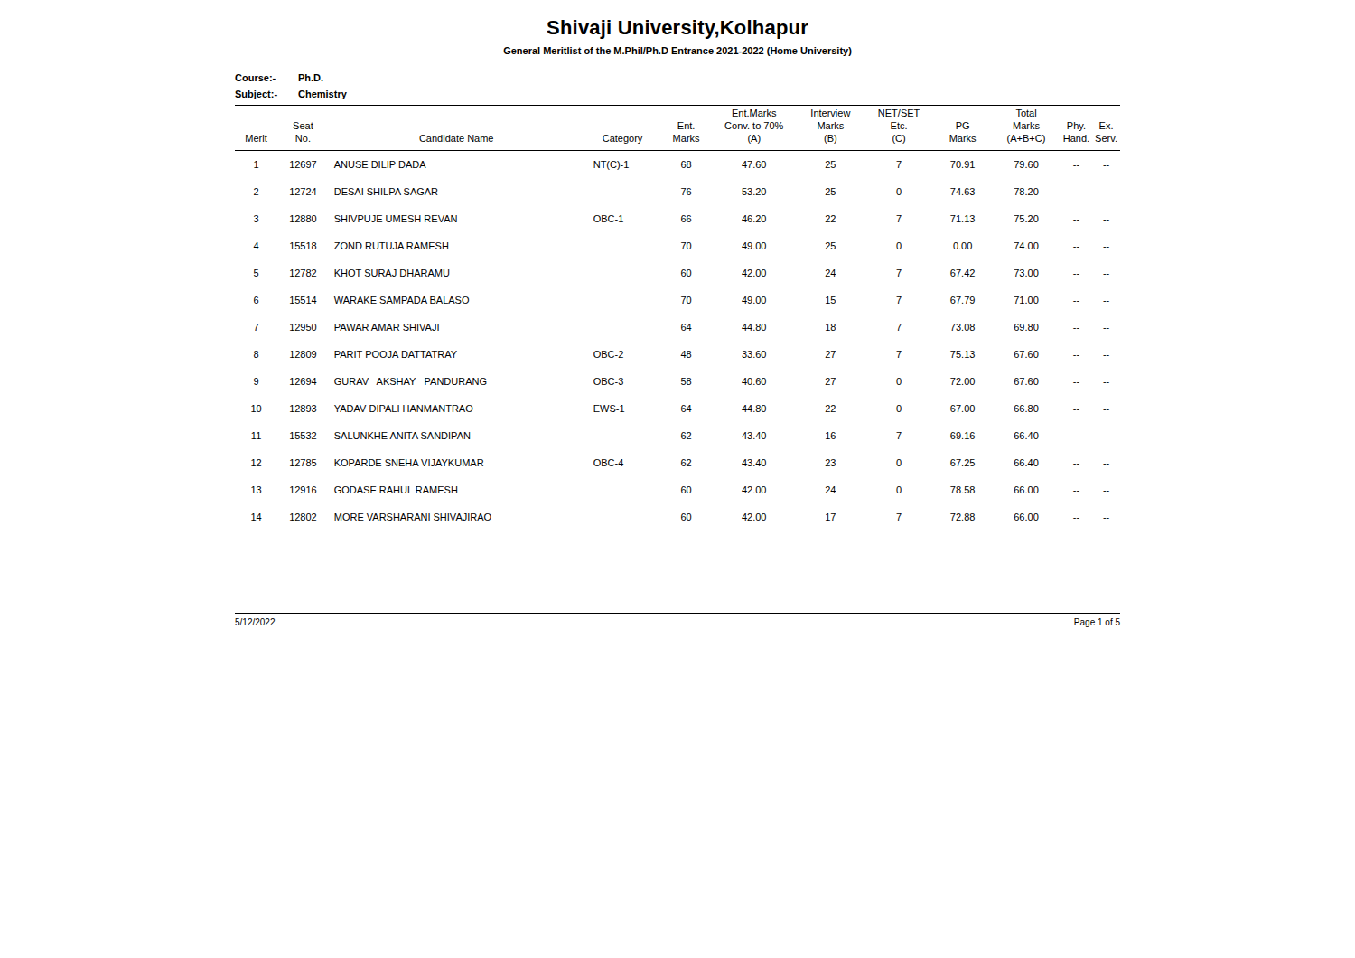Shivaji University,Kolhapur
General Meritlist of the M.Phil/Ph.D Entrance 2021-2022 (Home University)
Course:-Ph.D.
Subject:-Chemistry
| Merit | Seat No. | Candidate Name | Category | Ent. Marks | Ent.Marks Conv. to 70% (A) | Interview Marks (B) | NET/SET Etc. (C) | PG Marks | Total Marks (A+B+C) | Phy. Hand. | Ex. Serv. |
| --- | --- | --- | --- | --- | --- | --- | --- | --- | --- | --- | --- |
| 1 | 12697 | ANUSE DILIP DADA | NT(C)-1 | 68 | 47.60 | 25 | 7 | 70.91 | 79.60 | -- | -- |
| 2 | 12724 | DESAI SHILPA SAGAR | | 76 | 53.20 | 25 | 0 | 74.63 | 78.20 | -- | -- |
| 3 | 12880 | SHIVPUJE UMESH REVAN | OBC-1 | 66 | 46.20 | 22 | 7 | 71.13 | 75.20 | -- | -- |
| 4 | 15518 | ZOND RUTUJA RAMESH | | 70 | 49.00 | 25 | 0 | 0.00 | 74.00 | -- | -- |
| 5 | 12782 | KHOT SURAJ DHARAMU | | 60 | 42.00 | 24 | 7 | 67.42 | 73.00 | -- | -- |
| 6 | 15514 | WARAKE SAMPADA BALASO | | 70 | 49.00 | 15 | 7 | 67.79 | 71.00 | -- | -- |
| 7 | 12950 | PAWAR AMAR SHIVAJI | | 64 | 44.80 | 18 | 7 | 73.08 | 69.80 | -- | -- |
| 8 | 12809 | PARIT POOJA DATTATRAY | OBC-2 | 48 | 33.60 | 27 | 7 | 75.13 | 67.60 | -- | -- |
| 9 | 12694 | GURAV AKSHAY PANDURANG | OBC-3 | 58 | 40.60 | 27 | 0 | 72.00 | 67.60 | -- | -- |
| 10 | 12893 | YADAV DIPALI HANMANTRAO | EWS-1 | 64 | 44.80 | 22 | 0 | 67.00 | 66.80 | -- | -- |
| 11 | 15532 | SALUNKHE ANITA SANDIPAN | | 62 | 43.40 | 16 | 7 | 69.16 | 66.40 | -- | -- |
| 12 | 12785 | KOPARDE SNEHA VIJAYKUMAR | OBC-4 | 62 | 43.40 | 23 | 0 | 67.25 | 66.40 | -- | -- |
| 13 | 12916 | GODASE RAHUL RAMESH | | 60 | 42.00 | 24 | 0 | 78.58 | 66.00 | -- | -- |
| 14 | 12802 | MORE VARSHARANI SHIVAJIRAO | | 60 | 42.00 | 17 | 7 | 72.88 | 66.00 | -- | -- |
5/12/2022
Page 1 of 5